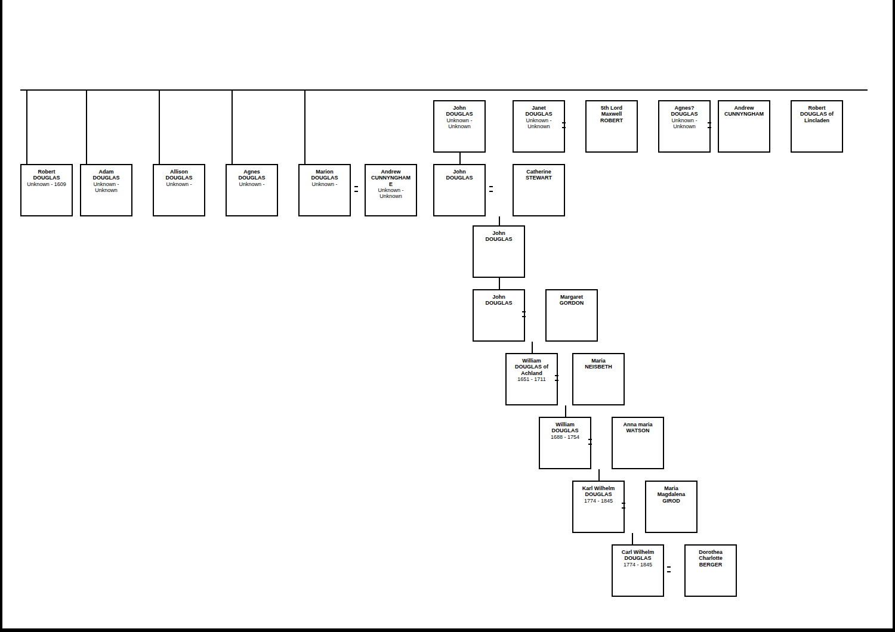John
DOUGLAS
Unknown -
Unknown
Janet
DOUGLAS
Unknown -
Unknown
5th Lord
Maxwell
ROBERT
Agnes?
DOUGLAS
Unknown -
Unknown
Andrew
CUNNYNGHAM
Robert
DOUGLAS of
Lincladen
Robert
DOUGLAS
Unknown - 1609
Adam
DOUGLAS
Unknown -
Unknown
Allison
DOUGLAS
Unknown -
Agnes
DOUGLAS
Unknown -
Marion
DOUGLAS
Unknown -
Andrew
CUNNYNGHAM
E
Unknown -
Unknown
John
DOUGLAS
Catherine
STEWART
John
DOUGLAS
John
DOUGLAS
Margaret
GORDON
William
DOUGLAS of
Achland
1651 - 1711
Maria
NEISBETH
William
DOUGLAS
1688 - 1754
Anna maria
WATSON
Karl Wilhelm
DOUGLAS
1774 - 1845
Maria
Magdalena
GIROD
Carl Wilhelm
DOUGLAS
1774 - 1845
Dorothea
Charlotte
BERGER